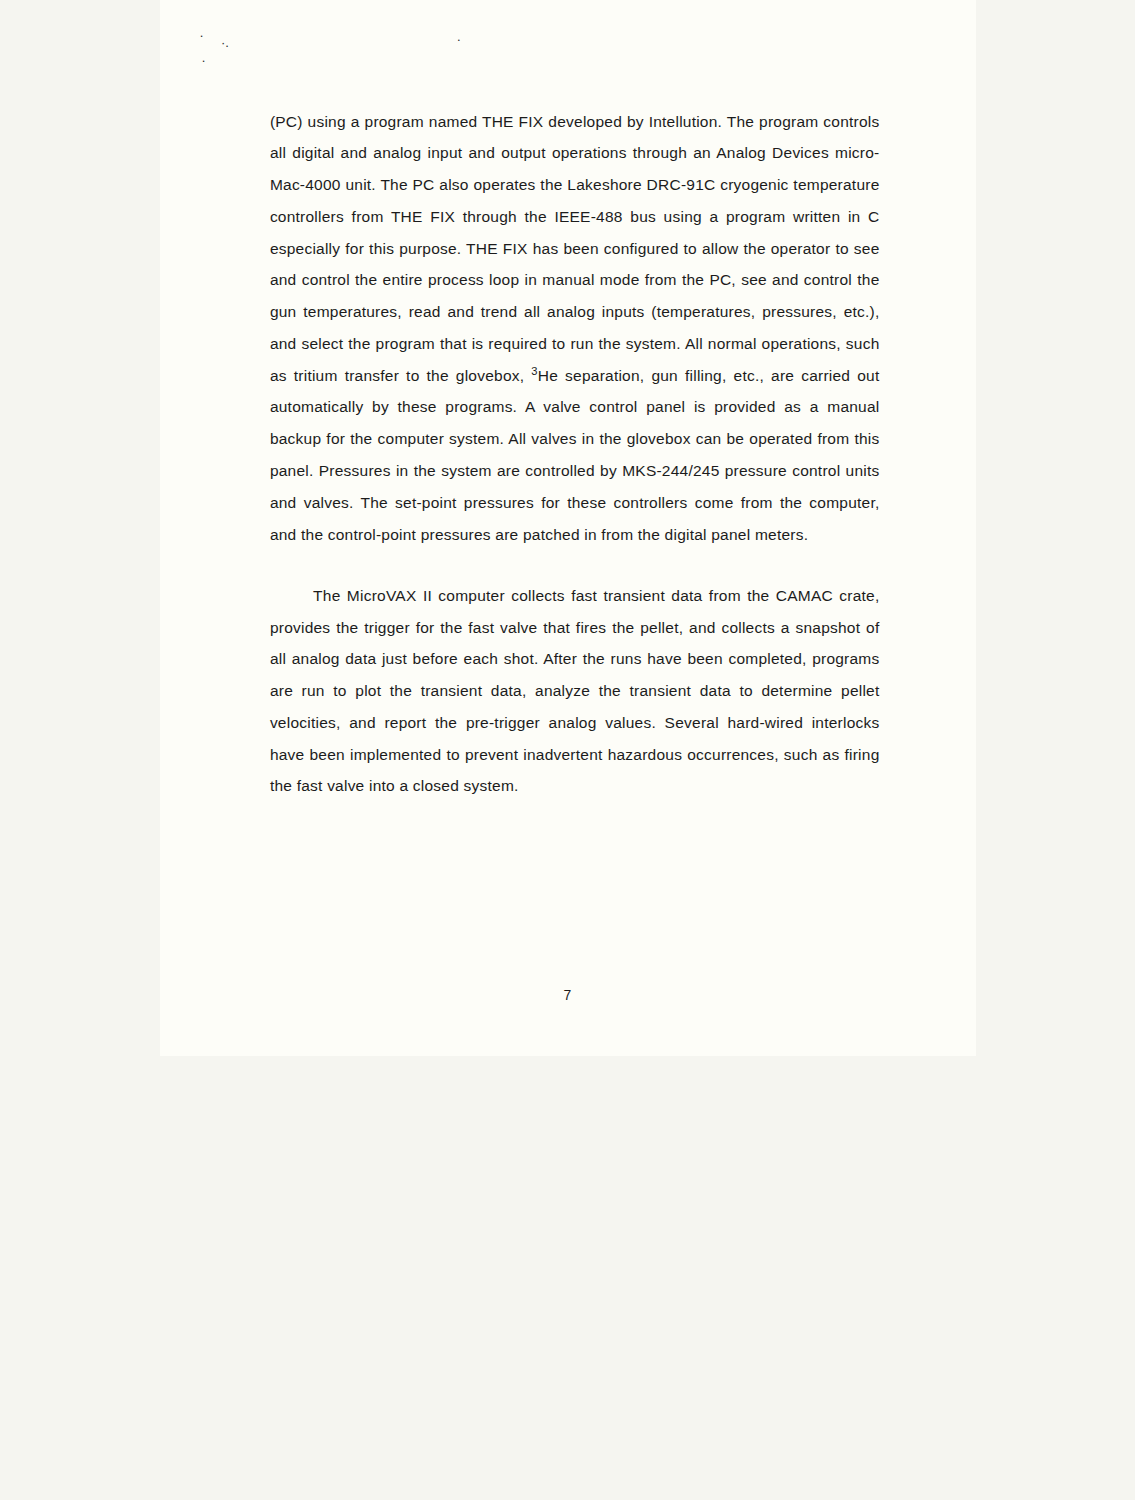. ·. .
.
(PC) using a program named THE FIX developed by Intellution. The program controls all digital and analog input and output operations through an Analog Devices micro-Mac-4000 unit. The PC also operates the Lakeshore DRC-91C cryogenic temperature controllers from THE FIX through the IEEE-488 bus using a program written in C especially for this purpose. THE FIX has been configured to allow the operator to see and control the entire process loop in manual mode from the PC, see and control the gun temperatures, read and trend all analog inputs (temperatures, pressures, etc.), and select the program that is required to run the system. All normal operations, such as tritium transfer to the glovebox, 3He separation, gun filling, etc., are carried out automatically by these programs. A valve control panel is provided as a manual backup for the computer system. All valves in the glovebox can be operated from this panel. Pressures in the system are controlled by MKS-244/245 pressure control units and valves. The set-point pressures for these controllers come from the computer, and the control-point pressures are patched in from the digital panel meters.
The MicroVAX II computer collects fast transient data from the CAMAC crate, provides the trigger for the fast valve that fires the pellet, and collects a snapshot of all analog data just before each shot. After the runs have been completed, programs are run to plot the transient data, analyze the transient data to determine pellet velocities, and report the pre-trigger analog values. Several hard-wired interlocks have been implemented to prevent inadvertent hazardous occurrences, such as firing the fast valve into a closed system.
7